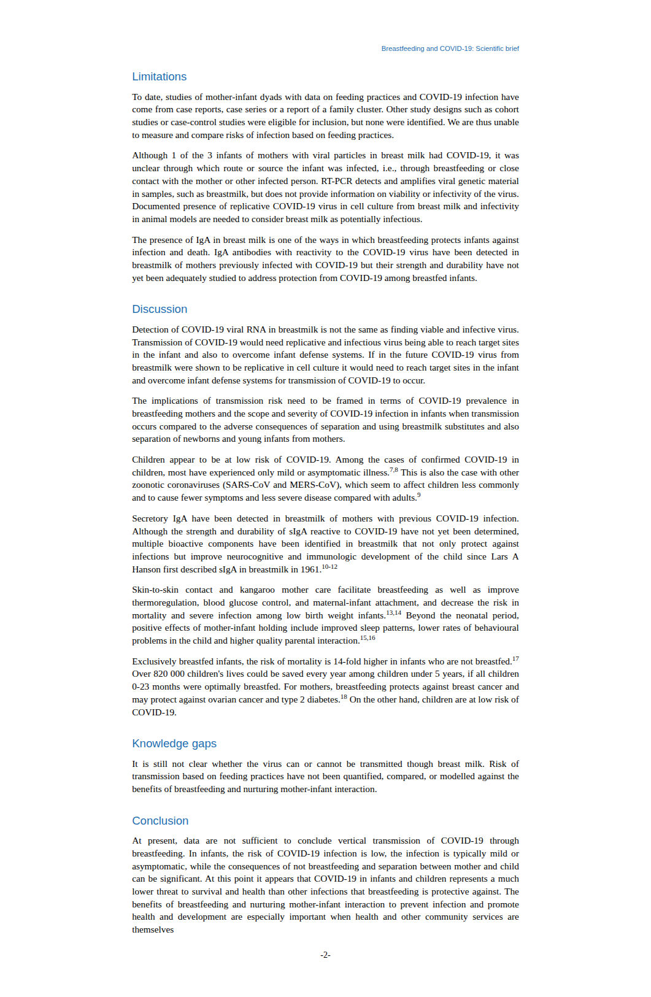Breastfeeding and COVID-19: Scientific brief
Limitations
To date, studies of mother-infant dyads with data on feeding practices and COVID-19 infection have come from case reports, case series or a report of a family cluster. Other study designs such as cohort studies or case-control studies were eligible for inclusion, but none were identified. We are thus unable to measure and compare risks of infection based on feeding practices.
Although 1 of the 3 infants of mothers with viral particles in breast milk had COVID-19, it was unclear through which route or source the infant was infected, i.e., through breastfeeding or close contact with the mother or other infected person. RT-PCR detects and amplifies viral genetic material in samples, such as breastmilk, but does not provide information on viability or infectivity of the virus. Documented presence of replicative COVID-19 virus in cell culture from breast milk and infectivity in animal models are needed to consider breast milk as potentially infectious.
The presence of IgA in breast milk is one of the ways in which breastfeeding protects infants against infection and death. IgA antibodies with reactivity to the COVID-19 virus have been detected in breastmilk of mothers previously infected with COVID-19 but their strength and durability have not yet been adequately studied to address protection from COVID-19 among breastfed infants.
Discussion
Detection of COVID-19 viral RNA in breastmilk is not the same as finding viable and infective virus. Transmission of COVID-19 would need replicative and infectious virus being able to reach target sites in the infant and also to overcome infant defense systems. If in the future COVID-19 virus from breastmilk were shown to be replicative in cell culture it would need to reach target sites in the infant and overcome infant defense systems for transmission of COVID-19 to occur.
The implications of transmission risk need to be framed in terms of COVID-19 prevalence in breastfeeding mothers and the scope and severity of COVID-19 infection in infants when transmission occurs compared to the adverse consequences of separation and using breastmilk substitutes and also separation of newborns and young infants from mothers.
Children appear to be at low risk of COVID-19. Among the cases of confirmed COVID-19 in children, most have experienced only mild or asymptomatic illness.7,8 This is also the case with other zoonotic coronaviruses (SARS-CoV and MERS-CoV), which seem to affect children less commonly and to cause fewer symptoms and less severe disease compared with adults.9
Secretory IgA have been detected in breastmilk of mothers with previous COVID-19 infection. Although the strength and durability of sIgA reactive to COVID-19 have not yet been determined, multiple bioactive components have been identified in breastmilk that not only protect against infections but improve neurocognitive and immunologic development of the child since Lars A Hanson first described sIgA in breastmilk in 1961.10-12
Skin-to-skin contact and kangaroo mother care facilitate breastfeeding as well as improve thermoregulation, blood glucose control, and maternal-infant attachment, and decrease the risk in mortality and severe infection among low birth weight infants.13,14 Beyond the neonatal period, positive effects of mother-infant holding include improved sleep patterns, lower rates of behavioural problems in the child and higher quality parental interaction.15,16
Exclusively breastfed infants, the risk of mortality is 14-fold higher in infants who are not breastfed.17 Over 820 000 children's lives could be saved every year among children under 5 years, if all children 0-23 months were optimally breastfed. For mothers, breastfeeding protects against breast cancer and may protect against ovarian cancer and type 2 diabetes.18 On the other hand, children are at low risk of COVID-19.
Knowledge gaps
It is still not clear whether the virus can or cannot be transmitted though breast milk. Risk of transmission based on feeding practices have not been quantified, compared, or modelled against the benefits of breastfeeding and nurturing mother-infant interaction.
Conclusion
At present, data are not sufficient to conclude vertical transmission of COVID-19 through breastfeeding. In infants, the risk of COVID-19 infection is low, the infection is typically mild or asymptomatic, while the consequences of not breastfeeding and separation between mother and child can be significant. At this point it appears that COVID-19 in infants and children represents a much lower threat to survival and health than other infections that breastfeeding is protective against. The benefits of breastfeeding and nurturing mother-infant interaction to prevent infection and promote health and development are especially important when health and other community services are themselves
-2-